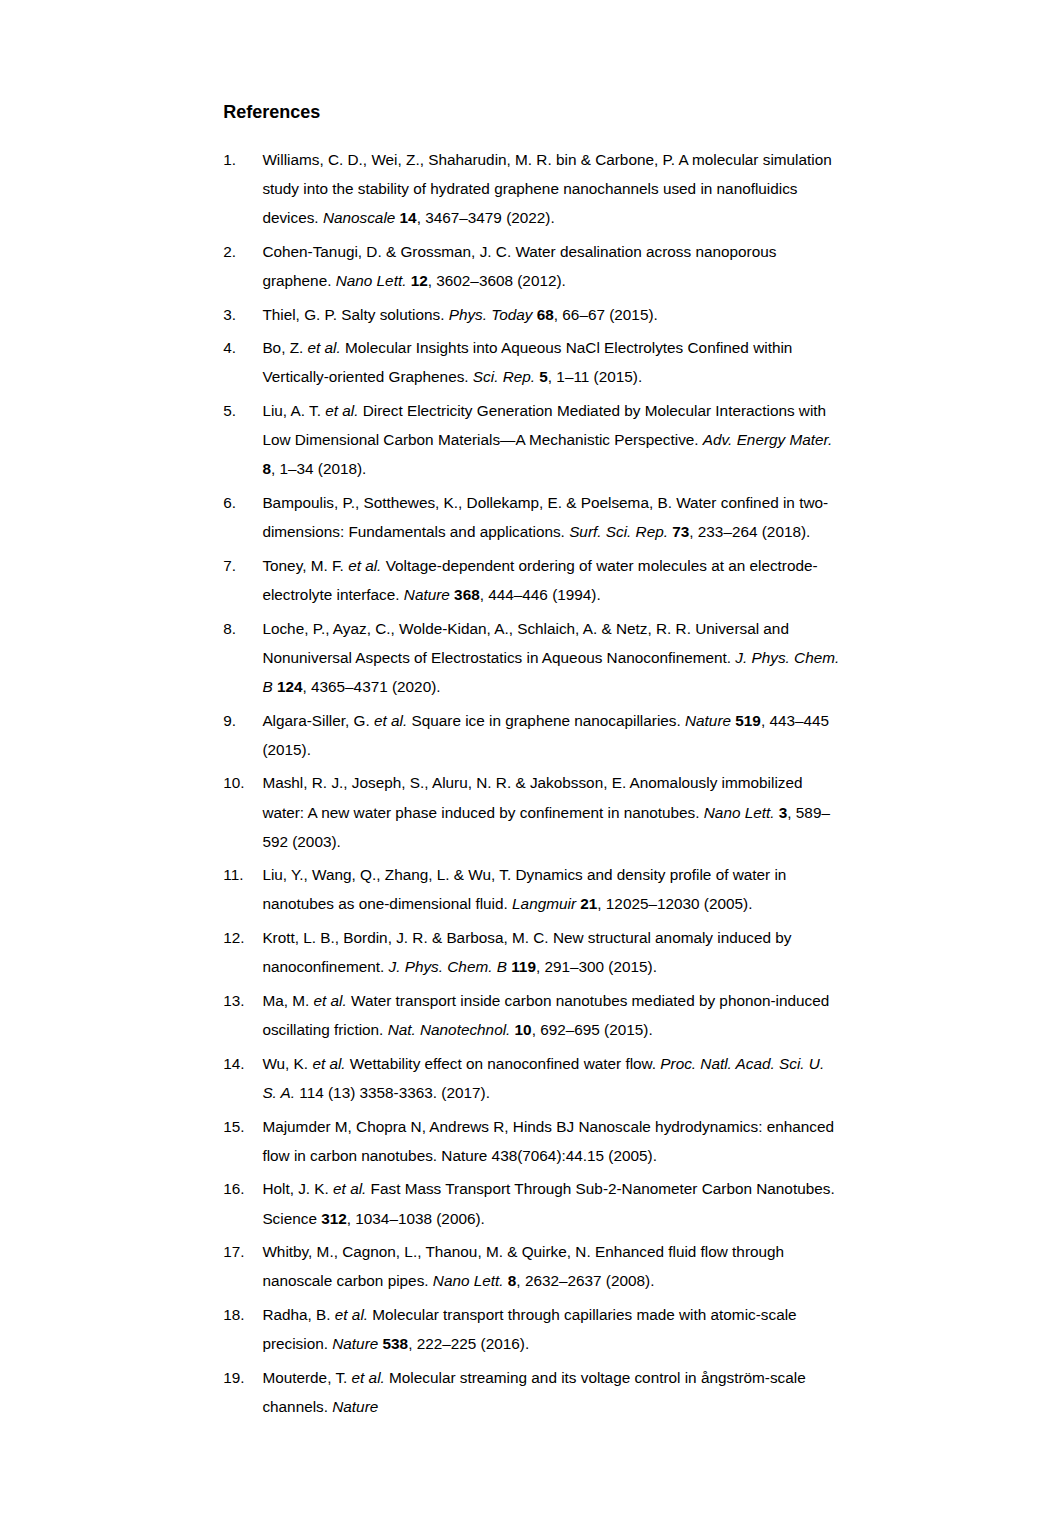References
1. Williams, C. D., Wei, Z., Shaharudin, M. R. bin & Carbone, P. A molecular simulation study into the stability of hydrated graphene nanochannels used in nanofluidics devices. Nanoscale 14, 3467–3479 (2022).
2. Cohen-Tanugi, D. & Grossman, J. C. Water desalination across nanoporous graphene. Nano Lett. 12, 3602–3608 (2012).
3. Thiel, G. P. Salty solutions. Phys. Today 68, 66–67 (2015).
4. Bo, Z. et al. Molecular Insights into Aqueous NaCl Electrolytes Confined within Vertically-oriented Graphenes. Sci. Rep. 5, 1–11 (2015).
5. Liu, A. T. et al. Direct Electricity Generation Mediated by Molecular Interactions with Low Dimensional Carbon Materials—A Mechanistic Perspective. Adv. Energy Mater. 8, 1–34 (2018).
6. Bampoulis, P., Sotthewes, K., Dollekamp, E. & Poelsema, B. Water confined in two-dimensions: Fundamentals and applications. Surf. Sci. Rep. 73, 233–264 (2018).
7. Toney, M. F. et al. Voltage-dependent ordering of water molecules at an electrode-electrolyte interface. Nature 368, 444–446 (1994).
8. Loche, P., Ayaz, C., Wolde-Kidan, A., Schlaich, A. & Netz, R. R. Universal and Nonuniversal Aspects of Electrostatics in Aqueous Nanoconfinement. J. Phys. Chem. B 124, 4365–4371 (2020).
9. Algara-Siller, G. et al. Square ice in graphene nanocapillaries. Nature 519, 443–445 (2015).
10. Mashl, R. J., Joseph, S., Aluru, N. R. & Jakobsson, E. Anomalously immobilized water: A new water phase induced by confinement in nanotubes. Nano Lett. 3, 589–592 (2003).
11. Liu, Y., Wang, Q., Zhang, L. & Wu, T. Dynamics and density profile of water in nanotubes as one-dimensional fluid. Langmuir 21, 12025–12030 (2005).
12. Krott, L. B., Bordin, J. R. & Barbosa, M. C. New structural anomaly induced by nanoconfinement. J. Phys. Chem. B 119, 291–300 (2015).
13. Ma, M. et al. Water transport inside carbon nanotubes mediated by phonon-induced oscillating friction. Nat. Nanotechnol. 10, 692–695 (2015).
14. Wu, K. et al. Wettability effect on nanoconfined water flow. Proc. Natl. Acad. Sci. U. S. A. 114 (13) 3358-3363. (2017).
15. Majumder M, Chopra N, Andrews R, Hinds BJ Nanoscale hydrodynamics: enhanced flow in carbon nanotubes. Nature 438(7064):44.15 (2005).
16. Holt, J. K. et al. Fast Mass Transport Through Sub-2-Nanometer Carbon Nanotubes. Science 312, 1034–1038 (2006).
17. Whitby, M., Cagnon, L., Thanou, M. & Quirke, N. Enhanced fluid flow through nanoscale carbon pipes. Nano Lett. 8, 2632–2637 (2008).
18. Radha, B. et al. Molecular transport through capillaries made with atomic-scale precision. Nature 538, 222–225 (2016).
19. Mouterde, T. et al. Molecular streaming and its voltage control in ångström-scale channels. Nature